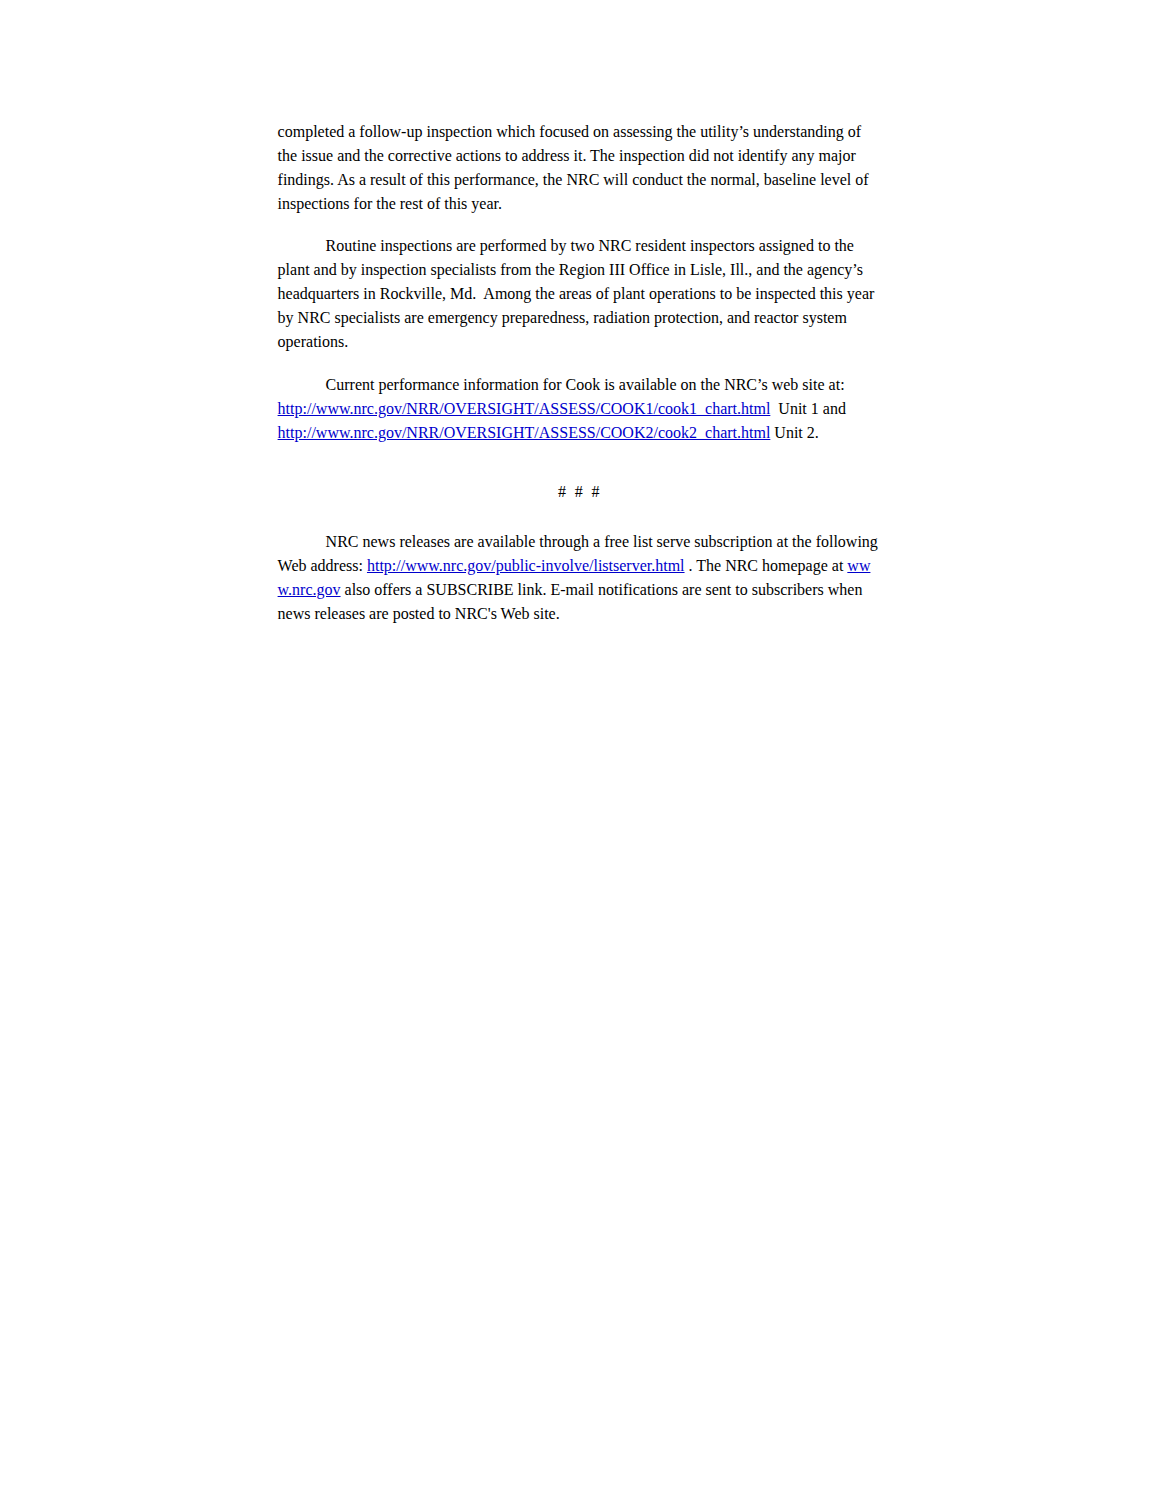completed a follow-up inspection which focused on assessing the utility’s understanding of the issue and the corrective actions to address it. The inspection did not identify any major findings. As a result of this performance, the NRC will conduct the normal, baseline level of inspections for the rest of this year.
Routine inspections are performed by two NRC resident inspectors assigned to the plant and by inspection specialists from the Region III Office in Lisle, Ill., and the agency’s headquarters in Rockville, Md. Among the areas of plant operations to be inspected this year by NRC specialists are emergency preparedness, radiation protection, and reactor system operations.
Current performance information for Cook is available on the NRC’s web site at:
http://www.nrc.gov/NRR/OVERSIGHT/ASSESS/COOK1/cook1_chart.html Unit 1 and
http://www.nrc.gov/NRR/OVERSIGHT/ASSESS/COOK2/cook2_chart.html Unit 2.
# # #
NRC news releases are available through a free list serve subscription at the following Web address: http://www.nrc.gov/public-involve/listserver.html . The NRC homepage at www.nrc.gov also offers a SUBSCRIBE link. E-mail notifications are sent to subscribers when news releases are posted to NRC's Web site.